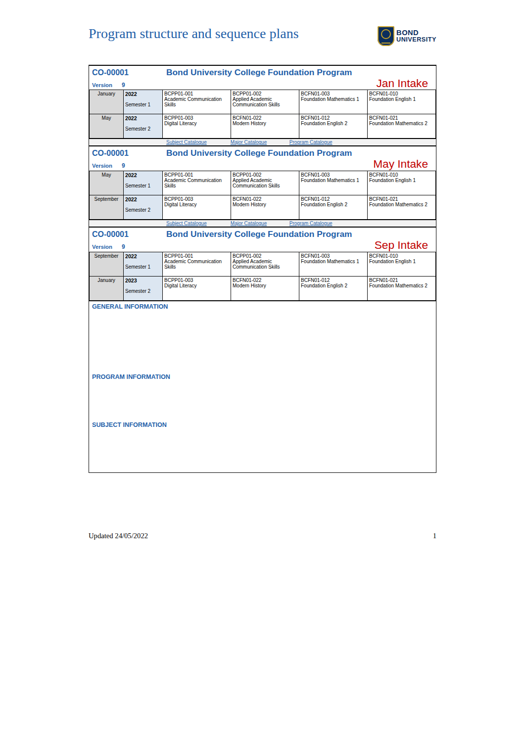Program structure and sequence plans
BOND UNIVERSITY
CO-00001 Bond University College Foundation Program
Version 9 Jan Intake
| January | 2022 Semester 1 | BCPP01-001 Academic Communication Skills | BCPP01-002 Applied Academic Communication Skills | BCFN01-003 Foundation Mathematics 1 | BCFN01-010 Foundation English 1 |
| May | 2022 Semester 2 | BCPP01-003 Digital Literacy | BCFN01-022 Modern History | BCFN01-012 Foundation English 2 | BCFN01-021 Foundation Mathematics 2 |
Subject Catalogue
Major Catalogue
Program Catalogue
CO-00001 Bond University College Foundation Program
Version 9 May Intake
| May | 2022 Semester 1 | BCPP01-001 Academic Communication Skills | BCPP01-002 Applied Academic Communication Skills | BCFN01-003 Foundation Mathematics 1 | BCFN01-010 Foundation English 1 |
| September | 2022 Semester 2 | BCPP01-003 Digital Literacy | BCFN01-022 Modern History | BCFN01-012 Foundation English 2 | BCFN01-021 Foundation Mathematics 2 |
Subject Catalogue
Major Catalogue
Program Catalogue
CO-00001 Bond University College Foundation Program
Version 9 Sep Intake
| September | 2022 Semester 1 | BCPP01-001 Academic Communication Skills | BCPP01-002 Applied Academic Communication Skills | BCFN01-003 Foundation Mathematics 1 | BCFN01-010 Foundation English 1 |
| January | 2023 Semester 2 | BCPP01-003 Digital Literacy | BCFN01-022 Modern History | BCFN01-012 Foundation English 2 | BCFN01-021 Foundation Mathematics 2 |
GENERAL INFORMATION
PROGRAM INFORMATION
SUBJECT INFORMATION
Updated 24/05/2022 1